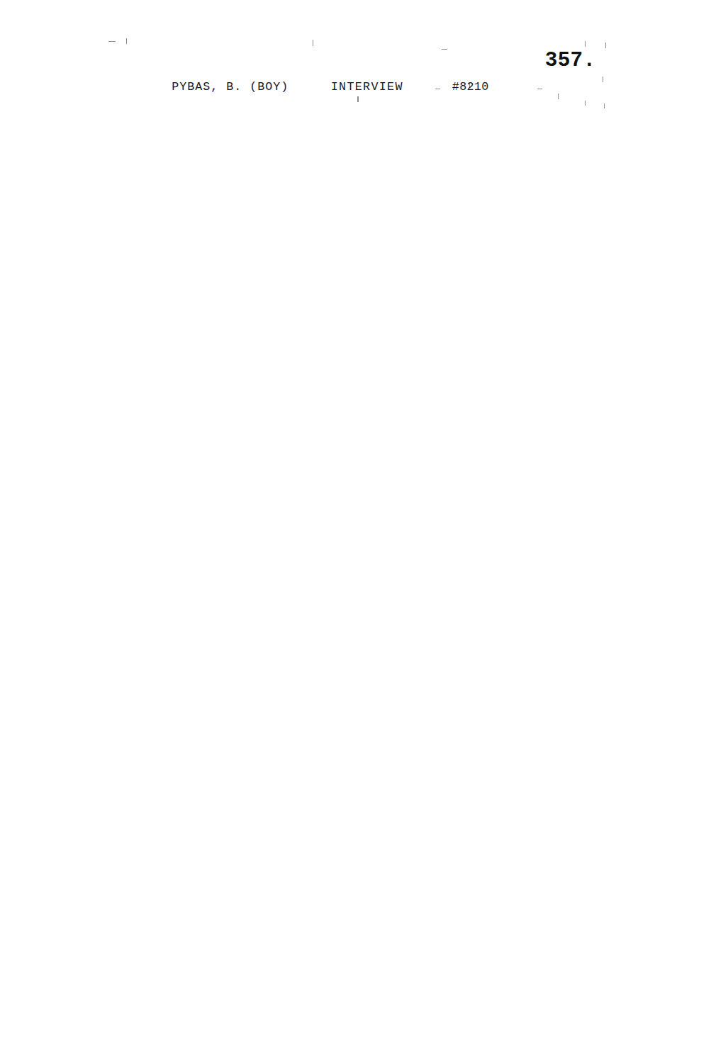357.
PYBAS, B. (BOY) INTERVIEW #8210